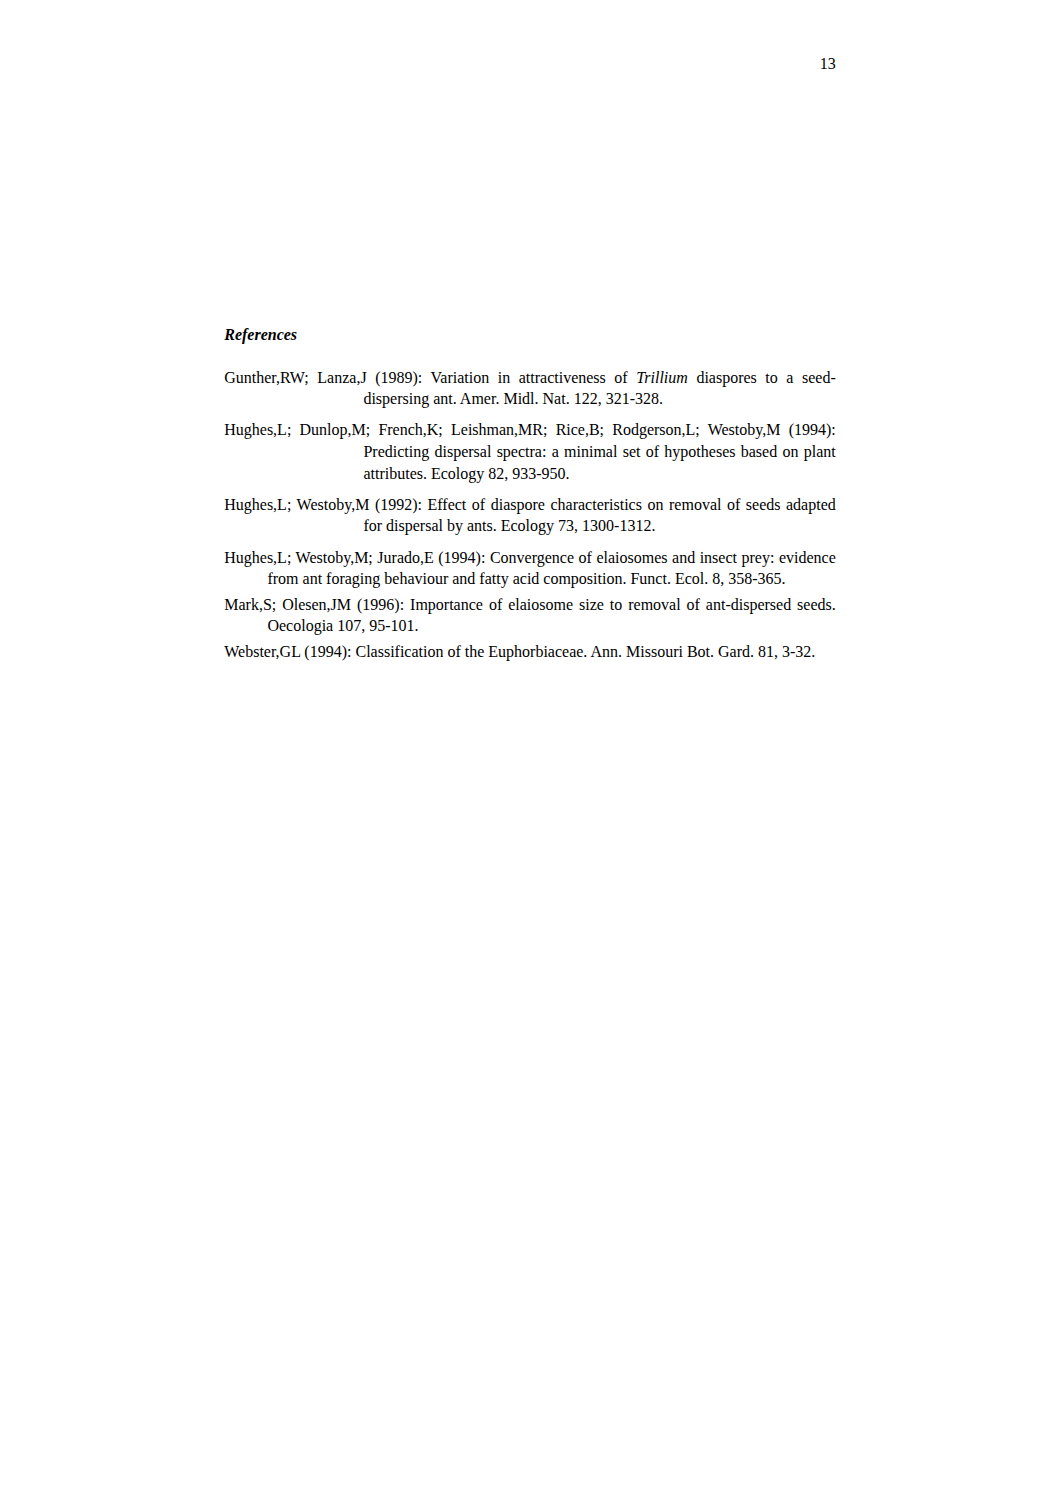13
References
Gunther,RW; Lanza,J (1989): Variation in attractiveness of Trillium diaspores to a seed-dispersing ant. Amer. Midl. Nat. 122, 321-328.
Hughes,L; Dunlop,M; French,K; Leishman,MR; Rice,B; Rodgerson,L; Westoby,M (1994): Predicting dispersal spectra: a minimal set of hypotheses based on plant attributes. Ecology 82, 933-950.
Hughes,L; Westoby,M (1992): Effect of diaspore characteristics on removal of seeds adapted for dispersal by ants. Ecology 73, 1300-1312.
Hughes,L; Westoby,M; Jurado,E (1994): Convergence of elaiosomes and insect prey: evidence from ant foraging behaviour and fatty acid composition. Funct. Ecol. 8, 358-365.
Mark,S; Olesen,JM (1996): Importance of elaiosome size to removal of ant-dispersed seeds. Oecologia 107, 95-101.
Webster,GL (1994): Classification of the Euphorbiaceae. Ann. Missouri Bot. Gard. 81, 3-32.